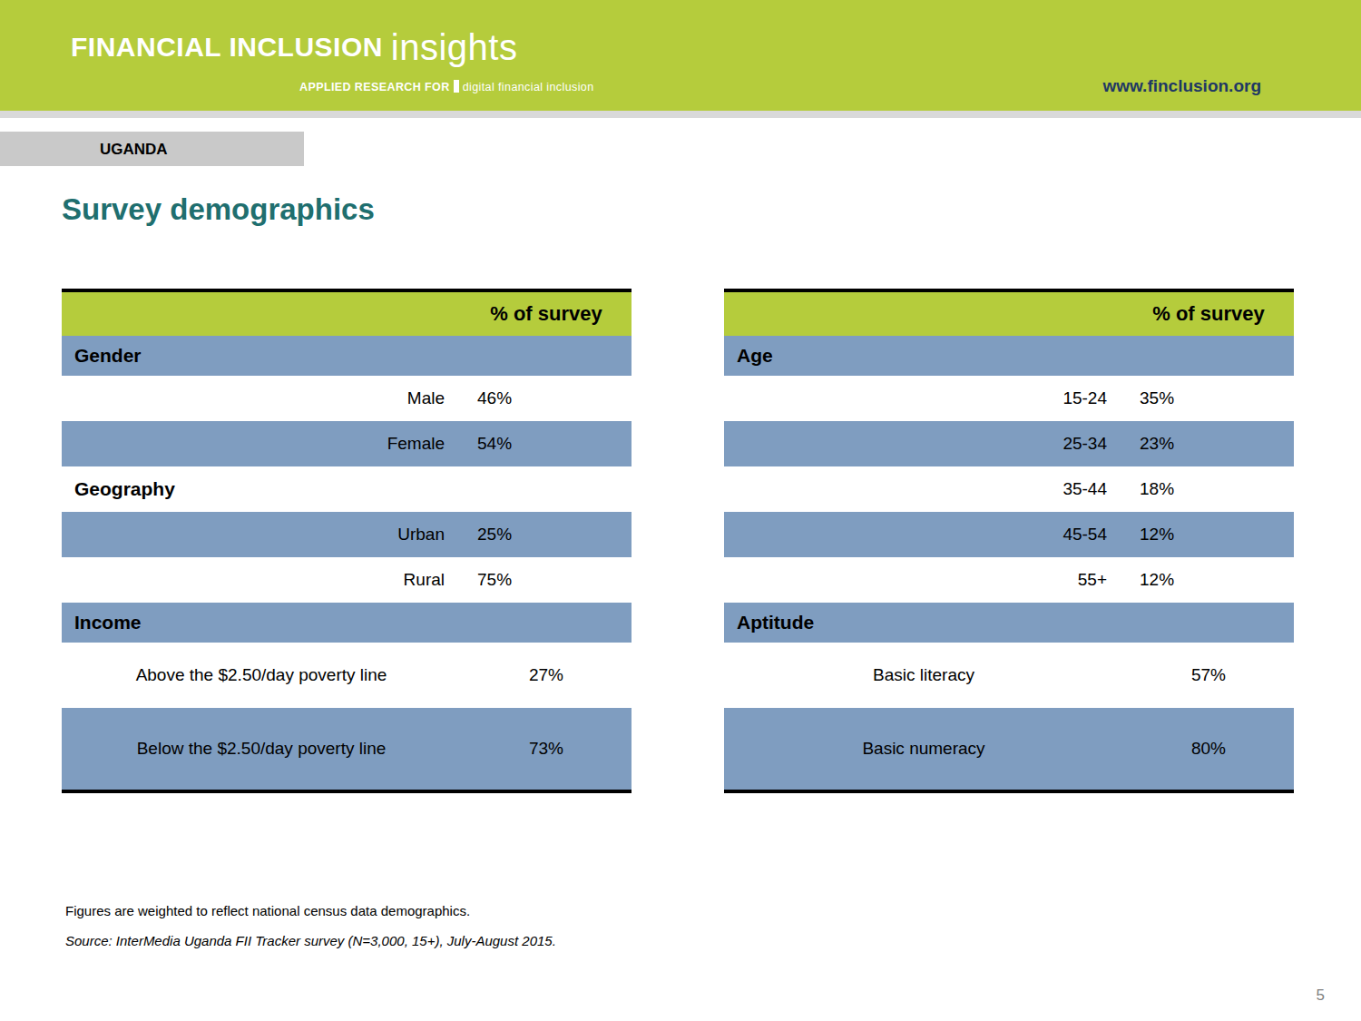FINANCIAL INCLUSION insights
APPLIED RESEARCH FOR digital financial inclusion
www.finclusion.org
UGANDA
Survey demographics
| | % of survey |
| Gender | |
| Male | 46% |
| Female | 54% |
| Geography | |
| Urban | 25% |
| Rural | 75% |
| Income | |
| Above the $2.50/day poverty line | 27% |
| Below the $2.50/day poverty line | 73% |
| | % of survey |
| Age | |
| 15-24 | 35% |
| 25-34 | 23% |
| 35-44 | 18% |
| 45-54 | 12% |
| 55+ | 12% |
| Aptitude | |
| Basic literacy | 57% |
| Basic numeracy | 80% |
Figures are weighted to reflect national census data demographics.
Source: InterMedia Uganda FII Tracker survey (N=3,000, 15+), July-August 2015.
5